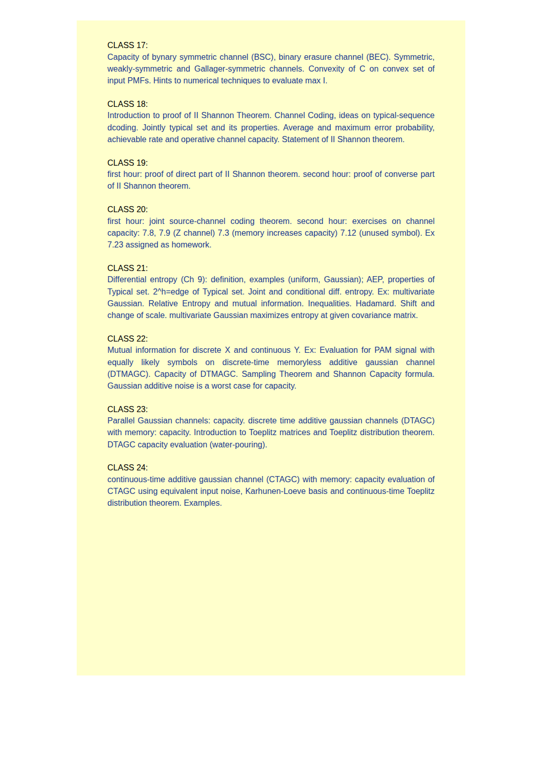CLASS 17:
Capacity of bynary symmetric channel (BSC), binary erasure channel (BEC). Symmetric, weakly-symmetric and Gallager-symmetric channels. Convexity of C on convex set of input PMFs. Hints to numerical techniques to evaluate max I.
CLASS 18:
Introduction to proof of II Shannon Theorem. Channel Coding, ideas on typical-sequence dcoding. Jointly typical set and its properties. Average and maximum error probability, achievable rate and operative channel capacity. Statement of II Shannon theorem.
CLASS 19:
first hour: proof of direct part of II Shannon theorem. second hour: proof of converse part of II Shannon theorem.
CLASS 20:
first hour: joint source-channel coding theorem. second hour: exercises on channel capacity: 7.8, 7.9 (Z channel) 7.3 (memory increases capacity) 7.12 (unused symbol). Ex 7.23 assigned as homework.
CLASS 21:
Differential entropy (Ch 9): definition, examples (uniform, Gaussian); AEP, properties of Typical set. 2^h=edge of Typical set. Joint and conditional diff. entropy. Ex: multivariate Gaussian. Relative Entropy and mutual information. Inequalities. Hadamard. Shift and change of scale. multivariate Gaussian maximizes entropy at given covariance matrix.
CLASS 22:
Mutual information for discrete X and continuous Y. Ex: Evaluation for PAM signal with equally likely symbols on discrete-time memoryless additive gaussian channel (DTMAGC). Capacity of DTMAGC. Sampling Theorem and Shannon Capacity formula. Gaussian additive noise is a worst case for capacity.
CLASS 23:
Parallel Gaussian channels: capacity. discrete time additive gaussian channels (DTAGC) with memory: capacity. Introduction to Toeplitz matrices and Toeplitz distribution theorem. DTAGC capacity evaluation (water-pouring).
CLASS 24:
continuous-time additive gaussian channel (CTAGC) with memory: capacity evaluation of CTAGC using equivalent input noise, Karhunen-Loeve basis and continuous-time Toeplitz distribution theorem. Examples.